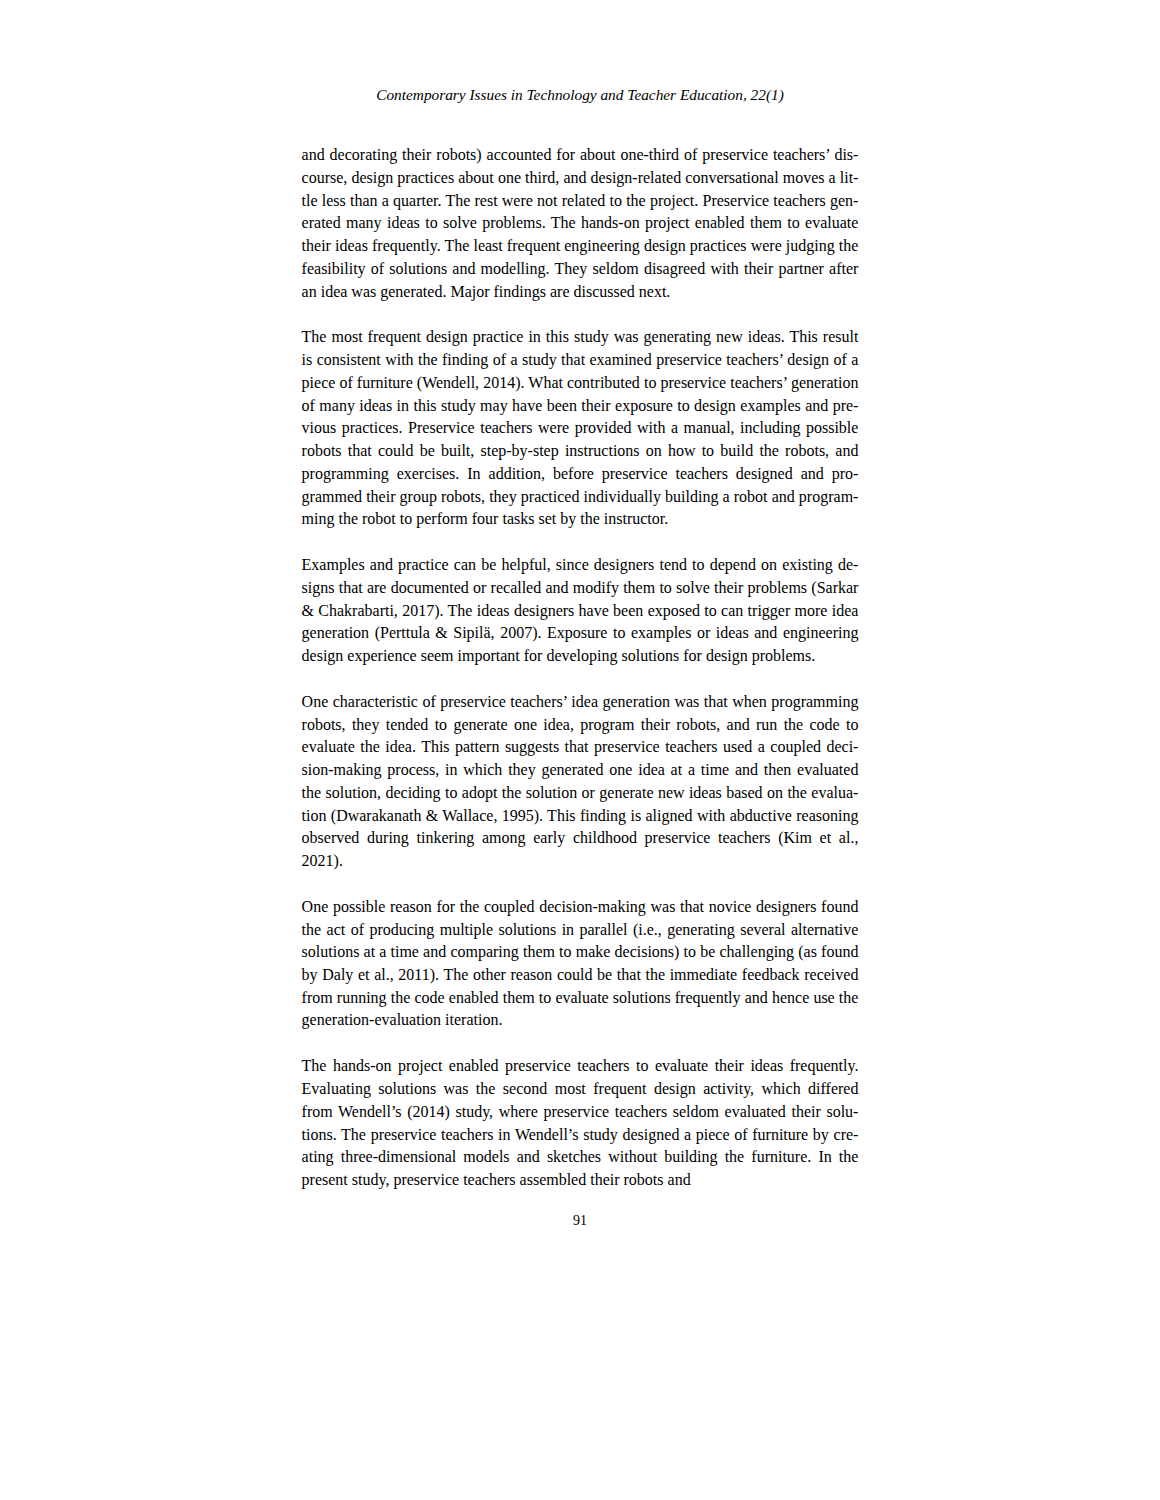Contemporary Issues in Technology and Teacher Education, 22(1)
and decorating their robots) accounted for about one-third of preservice teachers’ discourse, design practices about one third, and design-related conversational moves a little less than a quarter. The rest were not related to the project. Preservice teachers generated many ideas to solve problems. The hands-on project enabled them to evaluate their ideas frequently. The least frequent engineering design practices were judging the feasibility of solutions and modelling. They seldom disagreed with their partner after an idea was generated. Major findings are discussed next.
The most frequent design practice in this study was generating new ideas. This result is consistent with the finding of a study that examined preservice teachers’ design of a piece of furniture (Wendell, 2014). What contributed to preservice teachers’ generation of many ideas in this study may have been their exposure to design examples and previous practices. Preservice teachers were provided with a manual, including possible robots that could be built, step-by-step instructions on how to build the robots, and programming exercises. In addition, before preservice teachers designed and programmed their group robots, they practiced individually building a robot and programming the robot to perform four tasks set by the instructor.
Examples and practice can be helpful, since designers tend to depend on existing designs that are documented or recalled and modify them to solve their problems (Sarkar & Chakrabarti, 2017). The ideas designers have been exposed to can trigger more idea generation (Perttula & Sipilä, 2007). Exposure to examples or ideas and engineering design experience seem important for developing solutions for design problems.
One characteristic of preservice teachers’ idea generation was that when programming robots, they tended to generate one idea, program their robots, and run the code to evaluate the idea. This pattern suggests that preservice teachers used a coupled decision-making process, in which they generated one idea at a time and then evaluated the solution, deciding to adopt the solution or generate new ideas based on the evaluation (Dwarakanath & Wallace, 1995). This finding is aligned with abductive reasoning observed during tinkering among early childhood preservice teachers (Kim et al., 2021).
One possible reason for the coupled decision-making was that novice designers found the act of producing multiple solutions in parallel (i.e., generating several alternative solutions at a time and comparing them to make decisions) to be challenging (as found by Daly et al., 2011). The other reason could be that the immediate feedback received from running the code enabled them to evaluate solutions frequently and hence use the generation-evaluation iteration.
The hands-on project enabled preservice teachers to evaluate their ideas frequently. Evaluating solutions was the second most frequent design activity, which differed from Wendell’s (2014) study, where preservice teachers seldom evaluated their solutions. The preservice teachers in Wendell’s study designed a piece of furniture by creating three-dimensional models and sketches without building the furniture. In the present study, preservice teachers assembled their robots and
91